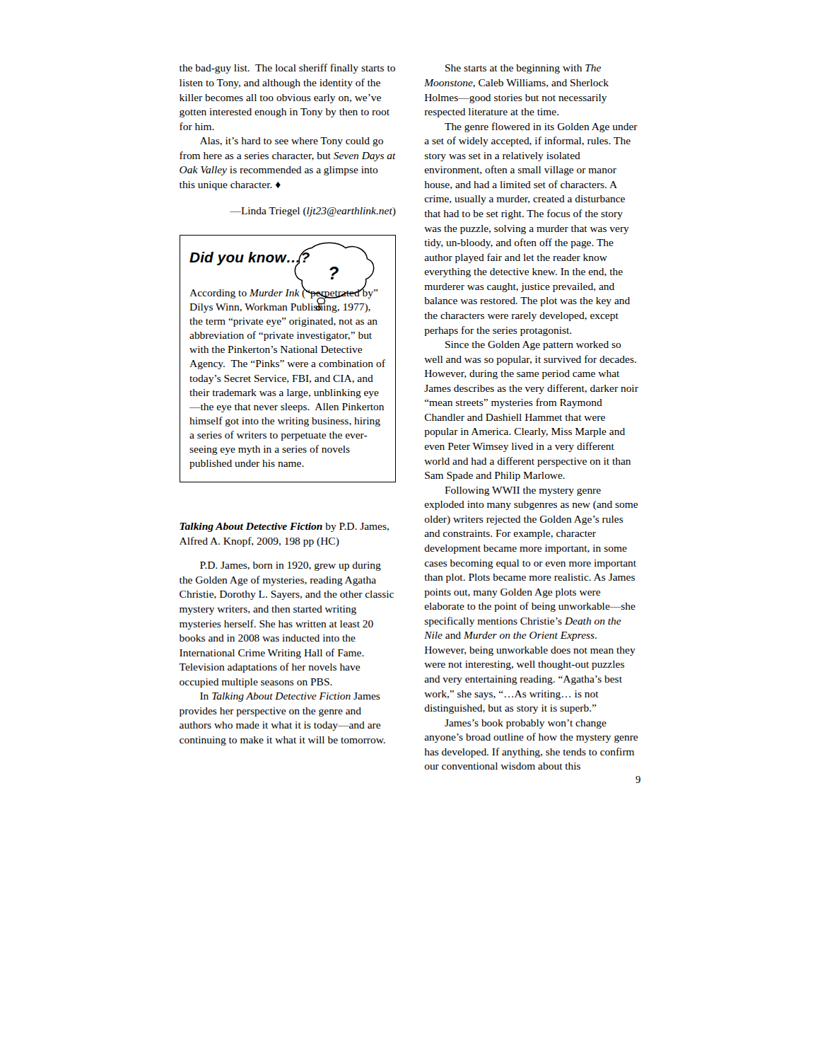the bad-guy list. The local sheriff finally starts to listen to Tony, and although the identity of the killer becomes all too obvious early on, we’ve gotten interested enough in Tony by then to root for him.
Alas, it’s hard to see where Tony could go from here as a series character, but Seven Days at Oak Valley is recommended as a glimpse into this unique character. ♦
—Linda Triegel (ljt23@earthlink.net)
?
Did you know…?
According to Murder Ink (“perpetrated by” Dilys Winn, Workman Publishing, 1977), the term “private eye” originated, not as an abbreviation of “private investigator,” but with the Pinkerton’s National Detective Agency. The “Pinks” were a combination of today’s Secret Service, FBI, and CIA, and their trademark was a large, unblinking eye—the eye that never sleeps. Allen Pinkerton himself got into the writing business, hiring a series of writers to perpetuate the ever-seeing eye myth in a series of novels published under his name.
Talking About Detective Fiction by P.D. James, Alfred A. Knopf, 2009, 198 pp (HC)
P.D. James, born in 1920, grew up during the Golden Age of mysteries, reading Agatha Christie, Dorothy L. Sayers, and the other classic mystery writers, and then started writing mysteries herself. She has written at least 20 books and in 2008 was inducted into the International Crime Writing Hall of Fame. Television adaptations of her novels have occupied multiple seasons on PBS.
In Talking About Detective Fiction James provides her perspective on the genre and authors who made it what it is today—and are continuing to make it what it will be tomorrow.
She starts at the beginning with The Moonstone, Caleb Williams, and Sherlock Holmes—good stories but not necessarily respected literature at the time.
The genre flowered in its Golden Age under a set of widely accepted, if informal, rules. The story was set in a relatively isolated environment, often a small village or manor house, and had a limited set of characters. A crime, usually a murder, created a disturbance that had to be set right. The focus of the story was the puzzle, solving a murder that was very tidy, un-bloody, and often off the page. The author played fair and let the reader know everything the detective knew. In the end, the murderer was caught, justice prevailed, and balance was restored. The plot was the key and the characters were rarely developed, except perhaps for the series protagonist.
Since the Golden Age pattern worked so well and was so popular, it survived for decades. However, during the same period came what James describes as the very different, darker noir “mean streets” mysteries from Raymond Chandler and Dashiell Hammet that were popular in America. Clearly, Miss Marple and even Peter Wimsey lived in a very different world and had a different perspective on it than Sam Spade and Philip Marlowe.
Following WWII the mystery genre exploded into many subgenres as new (and some older) writers rejected the Golden Age’s rules and constraints. For example, character development became more important, in some cases becoming equal to or even more important than plot. Plots became more realistic. As James points out, many Golden Age plots were elaborate to the point of being unworkable—she specifically mentions Christie’s Death on the Nile and Murder on the Orient Express. However, being unworkable does not mean they were not interesting, well thought-out puzzles and very entertaining reading. “Agatha’s best work,” she says, “…As writing… is not distinguished, but as story it is superb.”
James’s book probably won’t change anyone’s broad outline of how the mystery genre has developed. If anything, she tends to confirm our conventional wisdom about this
9